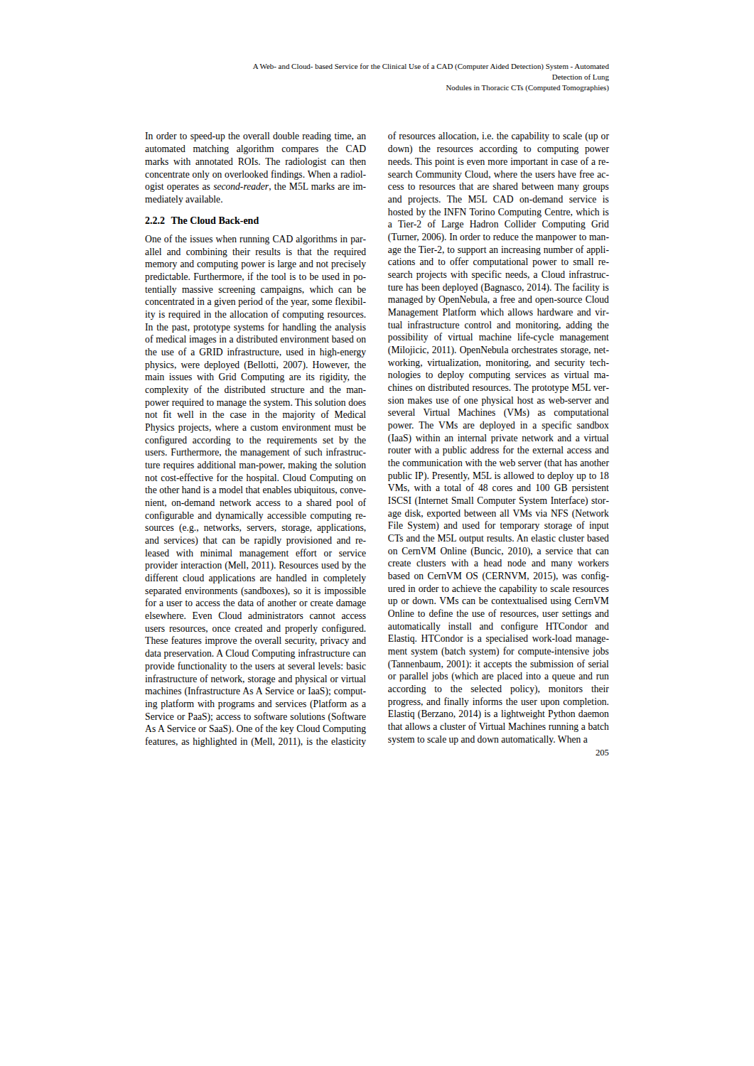A Web- and Cloud- based Service for the Clinical Use of a CAD (Computer Aided Detection) System - Automated Detection of Lung
Nodules in Thoracic CTs (Computed Tomographies)
In order to speed-up the overall double reading time, an automated matching algorithm compares the CAD marks with annotated ROIs. The radiologist can then concentrate only on overlooked findings. When a radiologist operates as second-reader, the M5L marks are immediately available.
2.2.2 The Cloud Back-end
One of the issues when running CAD algorithms in parallel and combining their results is that the required memory and computing power is large and not precisely predictable. Furthermore, if the tool is to be used in potentially massive screening campaigns, which can be concentrated in a given period of the year, some flexibility is required in the allocation of computing resources. In the past, prototype systems for handling the analysis of medical images in a distributed environment based on the use of a GRID infrastructure, used in high-energy physics, were deployed (Bellotti, 2007). However, the main issues with Grid Computing are its rigidity, the complexity of the distributed structure and the manpower required to manage the system. This solution does not fit well in the case in the majority of Medical Physics projects, where a custom environment must be configured according to the requirements set by the users. Furthermore, the management of such infrastructure requires additional man-power, making the solution not cost-effective for the hospital. Cloud Computing on the other hand is a model that enables ubiquitous, convenient, on-demand network access to a shared pool of configurable and dynamically accessible computing resources (e.g., networks, servers, storage, applications, and services) that can be rapidly provisioned and released with minimal management effort or service provider interaction (Mell, 2011). Resources used by the different cloud applications are handled in completely separated environments (sandboxes), so it is impossible for a user to access the data of another or create damage elsewhere. Even Cloud administrators cannot access users resources, once created and properly configured. These features improve the overall security, privacy and data preservation. A Cloud Computing infrastructure can provide functionality to the users at several levels: basic infrastructure of network, storage and physical or virtual machines (Infrastructure As A Service or IaaS); computing platform with programs and services (Platform as a Service or PaaS); access to software solutions (Software As A Service or SaaS). One of the key Cloud Computing features, as highlighted in (Mell, 2011), is the elasticity of resources allocation, i.e. the capability to scale (up or down) the resources according to computing power needs. This point is even more important in case of a research Community Cloud, where the users have free access to resources that are shared between many groups and projects. The M5L CAD on-demand service is hosted by the INFN Torino Computing Centre, which is a Tier-2 of Large Hadron Collider Computing Grid (Turner, 2006). In order to reduce the manpower to manage the Tier-2, to support an increasing number of applications and to offer computational power to small research projects with specific needs, a Cloud infrastructure has been deployed (Bagnasco, 2014). The facility is managed by OpenNebula, a free and open-source Cloud Management Platform which allows hardware and virtual infrastructure control and monitoring, adding the possibility of virtual machine life-cycle management (Milojicic, 2011). OpenNebula orchestrates storage, networking, virtualization, monitoring, and security technologies to deploy computing services as virtual machines on distributed resources. The prototype M5L version makes use of one physical host as web-server and several Virtual Machines (VMs) as computational power. The VMs are deployed in a specific sandbox (IaaS) within an internal private network and a virtual router with a public address for the external access and the communication with the web server (that has another public IP). Presently, M5L is allowed to deploy up to 18 VMs, with a total of 48 cores and 100 GB persistent ISCSI (Internet Small Computer System Interface) storage disk, exported between all VMs via NFS (Network File System) and used for temporary storage of input CTs and the M5L output results. An elastic cluster based on CernVM Online (Buncic, 2010), a service that can create clusters with a head node and many workers based on CernVM OS (CERNVM, 2015), was configured in order to achieve the capability to scale resources up or down. VMs can be contextualised using CernVM Online to define the use of resources, user settings and automatically install and configure HTCondor and Elastiq. HTCondor is a specialised work-load management system (batch system) for compute-intensive jobs (Tannenbaum, 2001): it accepts the submission of serial or parallel jobs (which are placed into a queue and run according to the selected policy), monitors their progress, and finally informs the user upon completion. Elastiq (Berzano, 2014) is a lightweight Python daemon that allows a cluster of Virtual Machines running a batch system to scale up and down automatically. When a
205